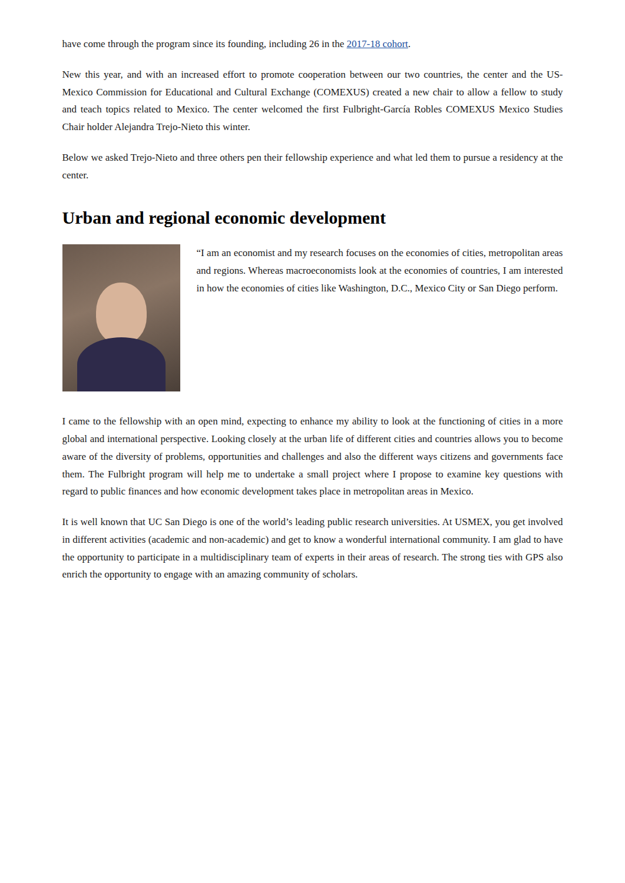have come through the program since its founding, including 26 in the 2017-18 cohort.
New this year, and with an increased effort to promote cooperation between our two countries, the center and the US-Mexico Commission for Educational and Cultural Exchange (COMEXUS) created a new chair to allow a fellow to study and teach topics related to Mexico. The center welcomed the first Fulbright-García Robles COMEXUS Mexico Studies Chair holder Alejandra Trejo-Nieto this winter.
Below we asked Trejo-Nieto and three others pen their fellowship experience and what led them to pursue a residency at the center.
Urban and regional economic development
“I am an economist and my research focuses on the economies of cities, metropolitan areas and regions. Whereas macroeconomists look at the economies of countries, I am interested in how the economies of cities like Washington, D.C., Mexico City or San Diego perform.
I came to the fellowship with an open mind, expecting to enhance my ability to look at the functioning of cities in a more global and international perspective. Looking closely at the urban life of different cities and countries allows you to become aware of the diversity of problems, opportunities and challenges and also the different ways citizens and governments face them. The Fulbright program will help me to undertake a small project where I propose to examine key questions with regard to public finances and how economic development takes place in metropolitan areas in Mexico.
It is well known that UC San Diego is one of the world’s leading public research universities. At USMEX, you get involved in different activities (academic and non-academic) and get to know a wonderful international community. I am glad to have the opportunity to participate in a multidisciplinary team of experts in their areas of research. The strong ties with GPS also enrich the opportunity to engage with an amazing community of scholars.